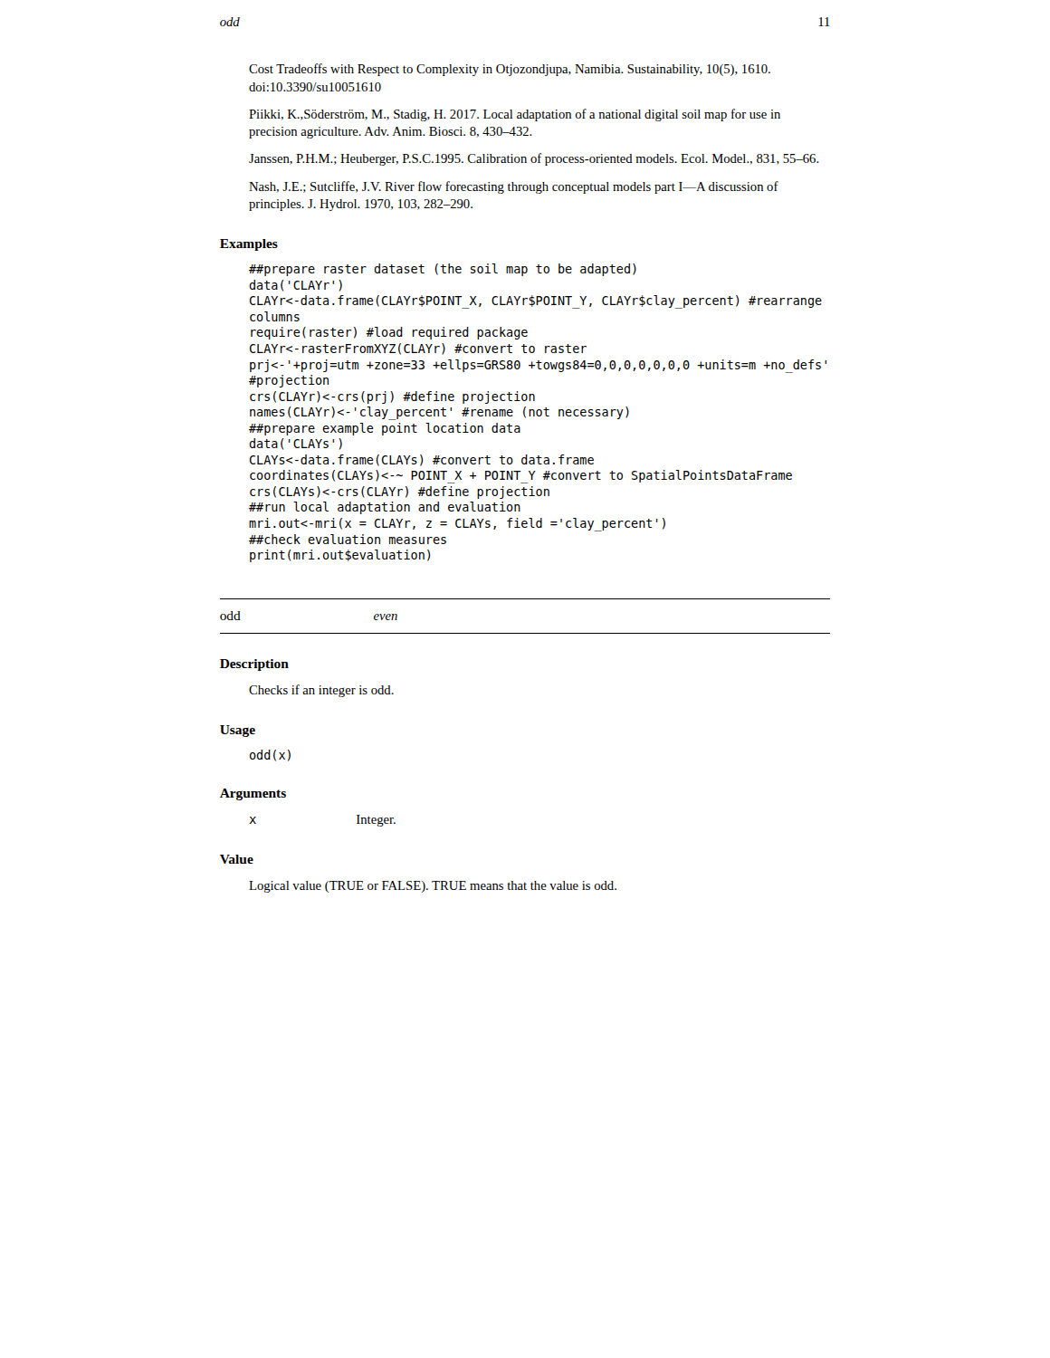odd 11
Cost Tradeoffs with Respect to Complexity in Otjozondjupa, Namibia. Sustainability, 10(5), 1610. doi:10.3390/su10051610
Piikki, K.,Söderström, M., Stadig, H. 2017. Local adaptation of a national digital soil map for use in precision agriculture. Adv. Anim. Biosci. 8, 430–432.
Janssen, P.H.M.; Heuberger, P.S.C.1995. Calibration of process-oriented models. Ecol. Model., 831, 55–66.
Nash, J.E.; Sutcliffe, J.V. River flow forecasting through conceptual models part I—A discussion of principles. J. Hydrol. 1970, 103, 282–290.
Examples
##prepare raster dataset (the soil map to be adapted)
data('CLAYr')
CLAYr<-data.frame(CLAYr$POINT_X, CLAYr$POINT_Y, CLAYr$clay_percent) #rearrange columns
require(raster) #load required package
CLAYr<-rasterFromXYZ(CLAYr) #convert to raster
prj<-'+proj=utm +zone=33 +ellps=GRS80 +towgs84=0,0,0,0,0,0,0 +units=m +no_defs' #projection
crs(CLAYr)<-crs(prj) #define projection
names(CLAYr)<-'clay_percent' #rename (not necessary)
##prepare example point location data
data('CLAYs')
CLAYs<-data.frame(CLAYs) #convert to data.frame
coordinates(CLAYs)<-~ POINT_X + POINT_Y #convert to SpatialPointsDataFrame
crs(CLAYs)<-crs(CLAYr) #define projection
##run local adaptation and evaluation
mri.out<-mri(x = CLAYr, z = CLAYs, field ='clay_percent')
##check evaluation measures
print(mri.out$evaluation)
odd even
Description
Checks if an integer is odd.
Usage
odd(x)
Arguments
x
Integer.
Value
Logical value (TRUE or FALSE). TRUE means that the value is odd.